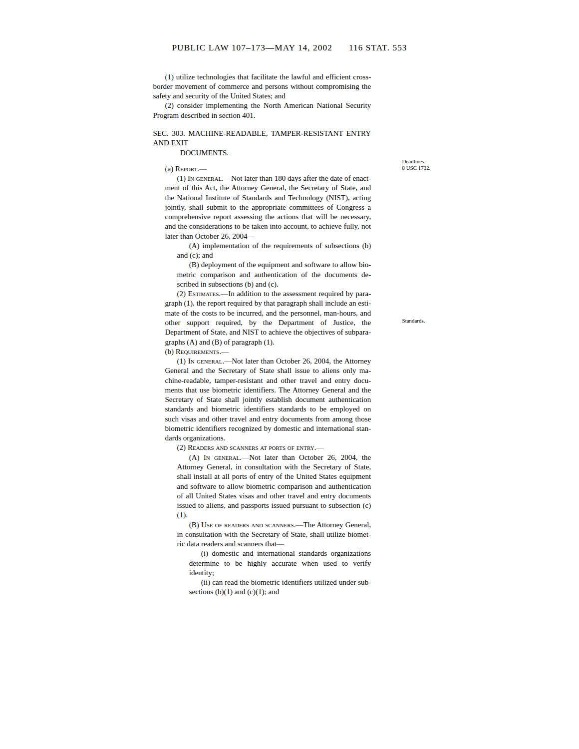PUBLIC LAW 107–173—MAY 14, 2002 116 STAT. 553
Deadlines.
8 USC 1732.
Standards.
(1) utilize technologies that facilitate the lawful and efficient cross-border movement of commerce and persons without compromising the safety and security of the United States; and
(2) consider implementing the North American National Security Program described in section 401.
SEC. 303. MACHINE-READABLE, TAMPER-RESISTANT ENTRY AND EXIT DOCUMENTS.
(a) Report.—
(1) In general.—Not later than 180 days after the date of enactment of this Act, the Attorney General, the Secretary of State, and the National Institute of Standards and Technology (NIST), acting jointly, shall submit to the appropriate committees of Congress a comprehensive report assessing the actions that will be necessary, and the considerations to be taken into account, to achieve fully, not later than October 26, 2004—
(A) implementation of the requirements of subsections (b) and (c); and
(B) deployment of the equipment and software to allow biometric comparison and authentication of the documents described in subsections (b) and (c).
(2) Estimates.—In addition to the assessment required by paragraph (1), the report required by that paragraph shall include an estimate of the costs to be incurred, and the personnel, man-hours, and other support required, by the Department of Justice, the Department of State, and NIST to achieve the objectives of subparagraphs (A) and (B) of paragraph (1).
(b) Requirements.—
(1) In general.—Not later than October 26, 2004, the Attorney General and the Secretary of State shall issue to aliens only machine-readable, tamper-resistant and other travel and entry documents that use biometric identifiers. The Attorney General and the Secretary of State shall jointly establish document authentication standards and biometric identifiers standards to be employed on such visas and other travel and entry documents from among those biometric identifiers recognized by domestic and international standards organizations.
(2) Readers and scanners at ports of entry.—
(A) In general.—Not later than October 26, 2004, the Attorney General, in consultation with the Secretary of State, shall install at all ports of entry of the United States equipment and software to allow biometric comparison and authentication of all United States visas and other travel and entry documents issued to aliens, and passports issued pursuant to subsection (c)(1).
(B) Use of readers and scanners.—The Attorney General, in consultation with the Secretary of State, shall utilize biometric data readers and scanners that—
(i) domestic and international standards organizations determine to be highly accurate when used to verify identity;
(ii) can read the biometric identifiers utilized under subsections (b)(1) and (c)(1); and